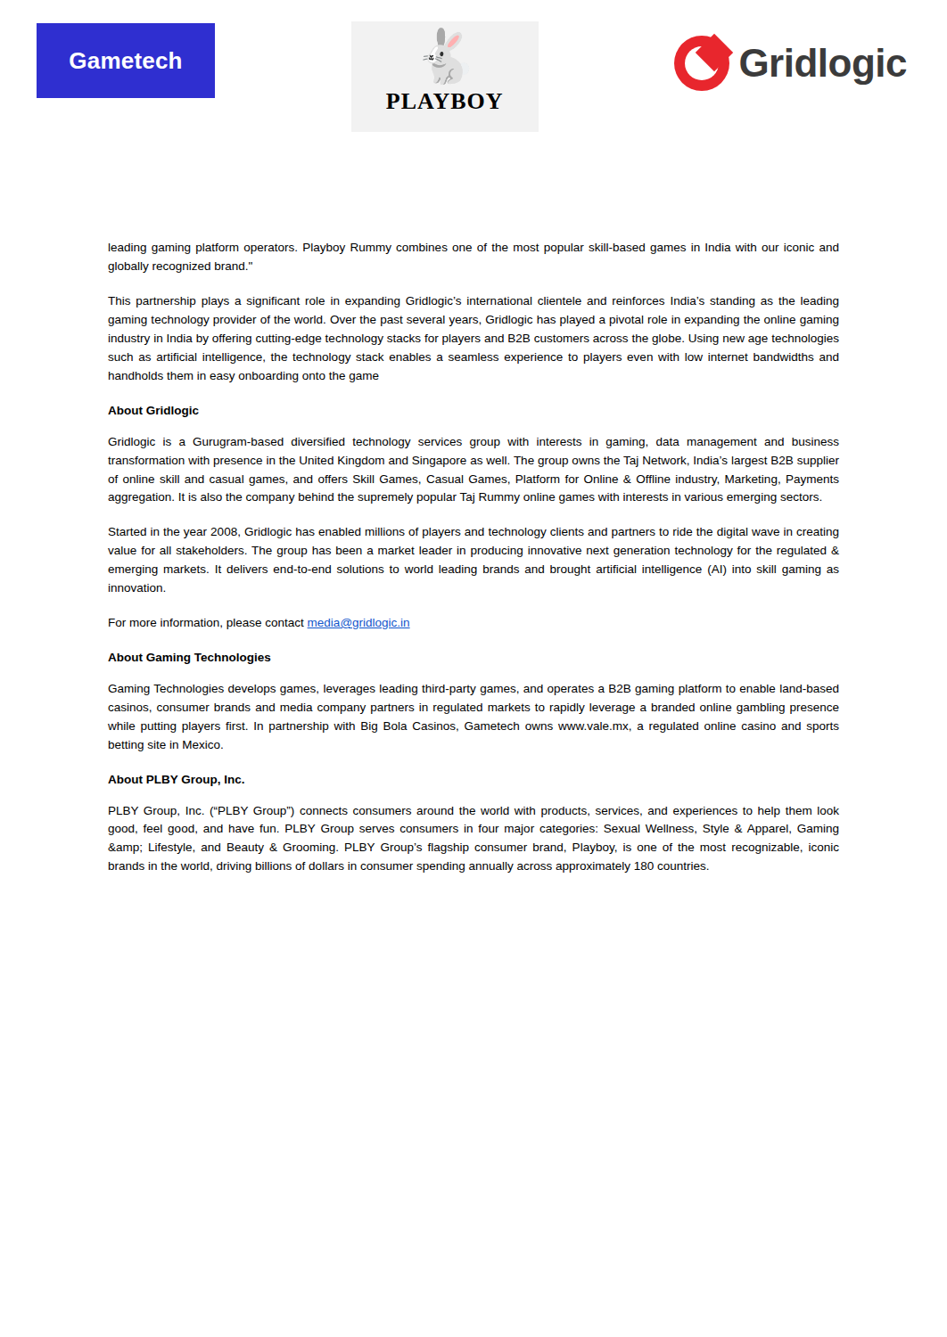Gametech
🐇 PLAYBOY
Gridlogic
leading gaming platform operators. Playboy Rummy combines one of the most popular skill-based games in India with our iconic and globally recognized brand."
This partnership plays a significant role in expanding Gridlogic’s international clientele and reinforces India’s standing as the leading gaming technology provider of the world. Over the past several years, Gridlogic has played a pivotal role in expanding the online gaming industry in India by offering cutting-edge technology stacks for players and B2B customers across the globe. Using new age technologies such as artificial intelligence, the technology stack enables a seamless experience to players even with low internet bandwidths and handholds them in easy onboarding onto the game
About Gridlogic
Gridlogic is a Gurugram-based diversified technology services group with interests in gaming, data management and business transformation with presence in the United Kingdom and Singapore as well. The group owns the Taj Network, India’s largest B2B supplier of online skill and casual games, and offers Skill Games, Casual Games, Platform for Online & Offline industry, Marketing, Payments aggregation. It is also the company behind the supremely popular Taj Rummy online games with interests in various emerging sectors.
Started in the year 2008, Gridlogic has enabled millions of players and technology clients and partners to ride the digital wave in creating value for all stakeholders. The group has been a market leader in producing innovative next generation technology for the regulated & emerging markets. It delivers end-to-end solutions to world leading brands and brought artificial intelligence (AI) into skill gaming as innovation.
For more information, please contact media@gridlogic.in
About Gaming Technologies
Gaming Technologies develops games, leverages leading third-party games, and operates a B2B gaming platform to enable land-based casinos, consumer brands and media company partners in regulated markets to rapidly leverage a branded online gambling presence while putting players first. In partnership with Big Bola Casinos, Gametech owns www.vale.mx, a regulated online casino and sports betting site in Mexico.
About PLBY Group, Inc.
PLBY Group, Inc. (“PLBY Group”) connects consumers around the world with products, services, and experiences to help them look good, feel good, and have fun. PLBY Group serves consumers in four major categories: Sexual Wellness, Style & Apparel, Gaming &amp; Lifestyle, and Beauty & Grooming. PLBY Group’s flagship consumer brand, Playboy, is one of the most recognizable, iconic brands in the world, driving billions of dollars in consumer spending annually across approximately 180 countries.